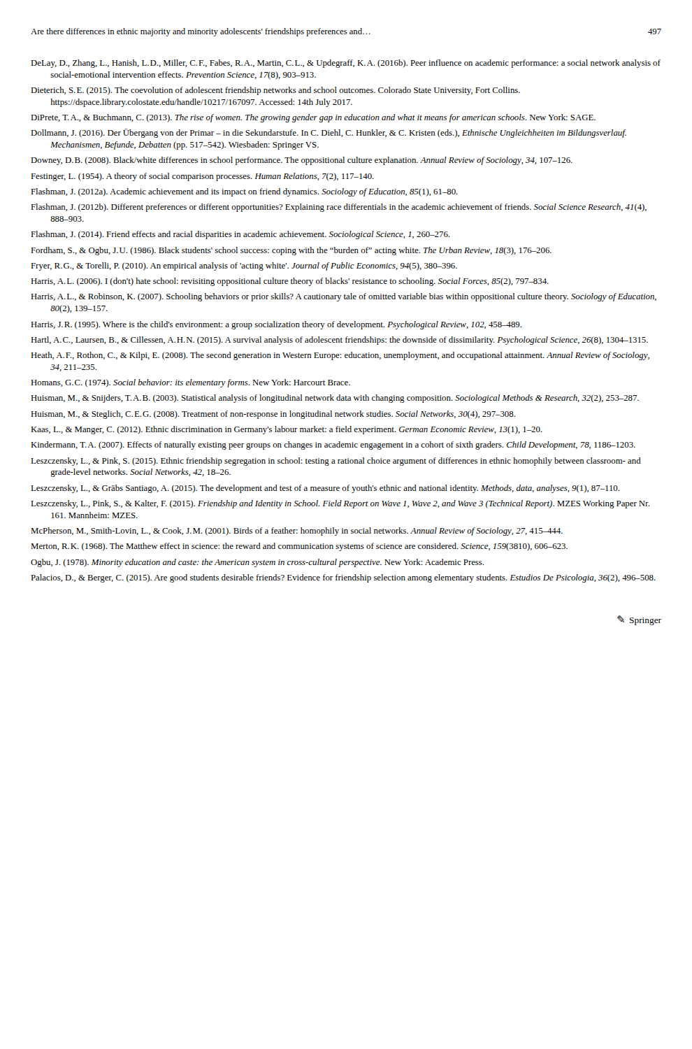Are there differences in ethnic majority and minority adolescents' friendships preferences and… 497
DeLay, D., Zhang, L., Hanish, L. D., Miller, C. F., Fabes, R. A., Martin, C. L., & Updegraff, K. A. (2016b). Peer influence on academic performance: a social network analysis of social-emotional intervention effects. Prevention Science, 17(8), 903–913.
Dieterich, S. E. (2015). The coevolution of adolescent friendship networks and school outcomes. Colorado State University, Fort Collins. https://dspace.library.colostate.edu/handle/10217/167097. Accessed: 14th July 2017.
DiPrete, T. A., & Buchmann, C. (2013). The rise of women. The growing gender gap in education and what it means for american schools. New York: SAGE.
Dollmann, J. (2016). Der Übergang von der Primar – in die Sekundarstufe. In C. Diehl, C. Hunkler, & C. Kristen (eds.), Ethnische Ungleichheiten im Bildungsverlauf. Mechanismen, Befunde, Debatten (pp. 517–542). Wiesbaden: Springer VS.
Downey, D. B. (2008). Black/white differences in school performance. The oppositional culture explanation. Annual Review of Sociology, 34, 107–126.
Festinger, L. (1954). A theory of social comparison processes. Human Relations, 7(2), 117–140.
Flashman, J. (2012a). Academic achievement and its impact on friend dynamics. Sociology of Education, 85(1), 61–80.
Flashman, J. (2012b). Different preferences or different opportunities? Explaining race differentials in the academic achievement of friends. Social Science Research, 41(4), 888–903.
Flashman, J. (2014). Friend effects and racial disparities in academic achievement. Sociological Science, 1, 260–276.
Fordham, S., & Ogbu, J. U. (1986). Black students' school success: coping with the “burden of” acting white. The Urban Review, 18(3), 176–206.
Fryer, R. G., & Torelli, P. (2010). An empirical analysis of 'acting white'. Journal of Public Economics, 94(5), 380–396.
Harris, A. L. (2006). I (don't) hate school: revisiting oppositional culture theory of blacks' resistance to schooling. Social Forces, 85(2), 797–834.
Harris, A. L., & Robinson, K. (2007). Schooling behaviors or prior skills? A cautionary tale of omitted variable bias within oppositional culture theory. Sociology of Education, 80(2), 139–157.
Harris, J. R. (1995). Where is the child's environment: a group socialization theory of development. Psychological Review, 102, 458–489.
Hartl, A. C., Laursen, B., & Cillessen, A. H. N. (2015). A survival analysis of adolescent friendships: the downside of dissimilarity. Psychological Science, 26(8), 1304–1315.
Heath, A. F., Rothon, C., & Kilpi, E. (2008). The second generation in Western Europe: education, unemployment, and occupational attainment. Annual Review of Sociology, 34, 211–235.
Homans, G. C. (1974). Social behavior: its elementary forms. New York: Harcourt Brace.
Huisman, M., & Snijders, T. A. B. (2003). Statistical analysis of longitudinal network data with changing composition. Sociological Methods & Research, 32(2), 253–287.
Huisman, M., & Steglich, C. E. G. (2008). Treatment of non-response in longitudinal network studies. Social Networks, 30(4), 297–308.
Kaas, L., & Manger, C. (2012). Ethnic discrimination in Germany's labour market: a field experiment. German Economic Review, 13(1), 1–20.
Kindermann, T. A. (2007). Effects of naturally existing peer groups on changes in academic engagement in a cohort of sixth graders. Child Development, 78, 1186–1203.
Leszczensky, L., & Pink, S. (2015). Ethnic friendship segregation in school: testing a rational choice argument of differences in ethnic homophily between classroom- and grade-level networks. Social Networks, 42, 18–26.
Leszczensky, L., & Gräbs Santiago, A. (2015). The development and test of a measure of youth's ethnic and national identity. Methods, data, analyses, 9(1), 87–110.
Leszczensky, L., Pink, S., & Kalter, F. (2015). Friendship and Identity in School. Field Report on Wave 1, Wave 2, and Wave 3 (Technical Report). MZES Working Paper Nr. 161. Mannheim: MZES.
McPherson, M., Smith-Lovin, L., & Cook, J. M. (2001). Birds of a feather: homophily in social networks. Annual Review of Sociology, 27, 415–444.
Merton, R. K. (1968). The Matthew effect in science: the reward and communication systems of science are considered. Science, 159(3810), 606–623.
Ogbu, J. (1978). Minority education and caste: the American system in cross-cultural perspective. New York: Academic Press.
Palacios, D., & Berger, C. (2015). Are good students desirable friends? Evidence for friendship selection among elementary students. Estudios De Psicologia, 36(2), 496–508.
✎Springer